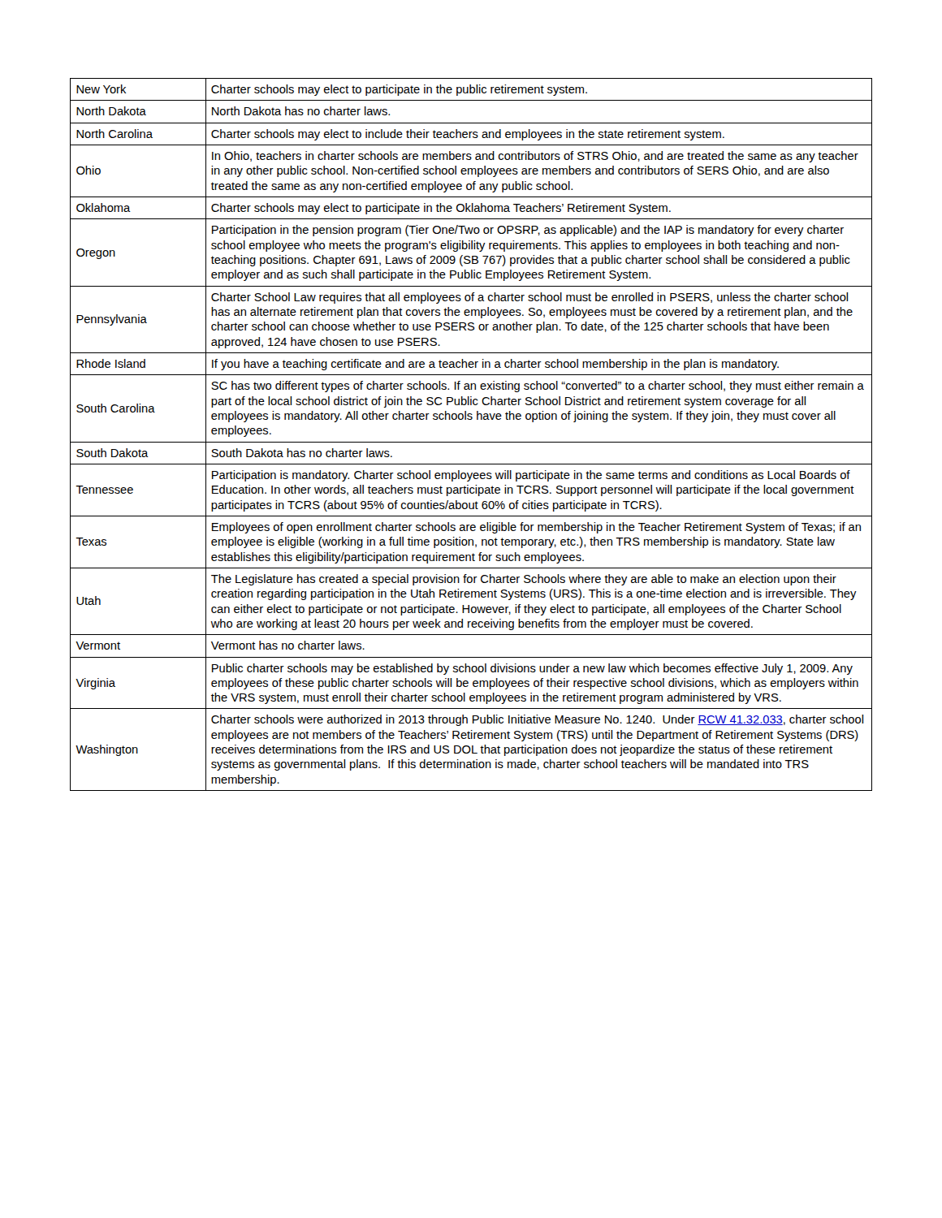| New York | Charter schools may elect to participate in the public retirement system. |
| North Dakota | North Dakota has no charter laws. |
| North Carolina | Charter schools may elect to include their teachers and employees in the state retirement system. |
| Ohio | In Ohio, teachers in charter schools are members and contributors of STRS Ohio, and are treated the same as any teacher in any other public school. Non-certified school employees are members and contributors of SERS Ohio, and are also treated the same as any non-certified employee of any public school. |
| Oklahoma | Charter schools may elect to participate in the Oklahoma Teachers’ Retirement System. |
| Oregon | Participation in the pension program (Tier One/Two or OPSRP, as applicable) and the IAP is mandatory for every charter school employee who meets the program's eligibility requirements. This applies to employees in both teaching and non-teaching positions. Chapter 691, Laws of 2009 (SB 767) provides that a public charter school shall be considered a public employer and as such shall participate in the Public Employees Retirement System. |
| Pennsylvania | Charter School Law requires that all employees of a charter school must be enrolled in PSERS, unless the charter school has an alternate retirement plan that covers the employees. So, employees must be covered by a retirement plan, and the charter school can choose whether to use PSERS or another plan. To date, of the 125 charter schools that have been approved, 124 have chosen to use PSERS. |
| Rhode Island | If you have a teaching certificate and are a teacher in a charter school membership in the plan is mandatory. |
| South Carolina | SC has two different types of charter schools. If an existing school “converted” to a charter school, they must either remain a part of the local school district of join the SC Public Charter School District and retirement system coverage for all employees is mandatory. All other charter schools have the option of joining the system. If they join, they must cover all employees. |
| South Dakota | South Dakota has no charter laws. |
| Tennessee | Participation is mandatory. Charter school employees will participate in the same terms and conditions as Local Boards of Education. In other words, all teachers must participate in TCRS. Support personnel will participate if the local government participates in TCRS (about 95% of counties/about 60% of cities participate in TCRS). |
| Texas | Employees of open enrollment charter schools are eligible for membership in the Teacher Retirement System of Texas; if an employee is eligible (working in a full time position, not temporary, etc.), then TRS membership is mandatory. State law establishes this eligibility/participation requirement for such employees. |
| Utah | The Legislature has created a special provision for Charter Schools where they are able to make an election upon their creation regarding participation in the Utah Retirement Systems (URS). This is a one-time election and is irreversible. They can either elect to participate or not participate. However, if they elect to participate, all employees of the Charter School who are working at least 20 hours per week and receiving benefits from the employer must be covered. |
| Vermont | Vermont has no charter laws. |
| Virginia | Public charter schools may be established by school divisions under a new law which becomes effective July 1, 2009. Any employees of these public charter schools will be employees of their respective school divisions, which as employers within the VRS system, must enroll their charter school employees in the retirement program administered by VRS. |
| Washington | Charter schools were authorized in 2013 through Public Initiative Measure No. 1240. Under RCW 41.32.033 , charter school employees are not members of the Teachers’ Retirement System (TRS) until the Department of Retirement Systems (DRS) receives determinations from the IRS and US DOL that participation does not jeopardize the status of these retirement systems as governmental plans. If this determination is made, charter school teachers will be mandated into TRS membership. |